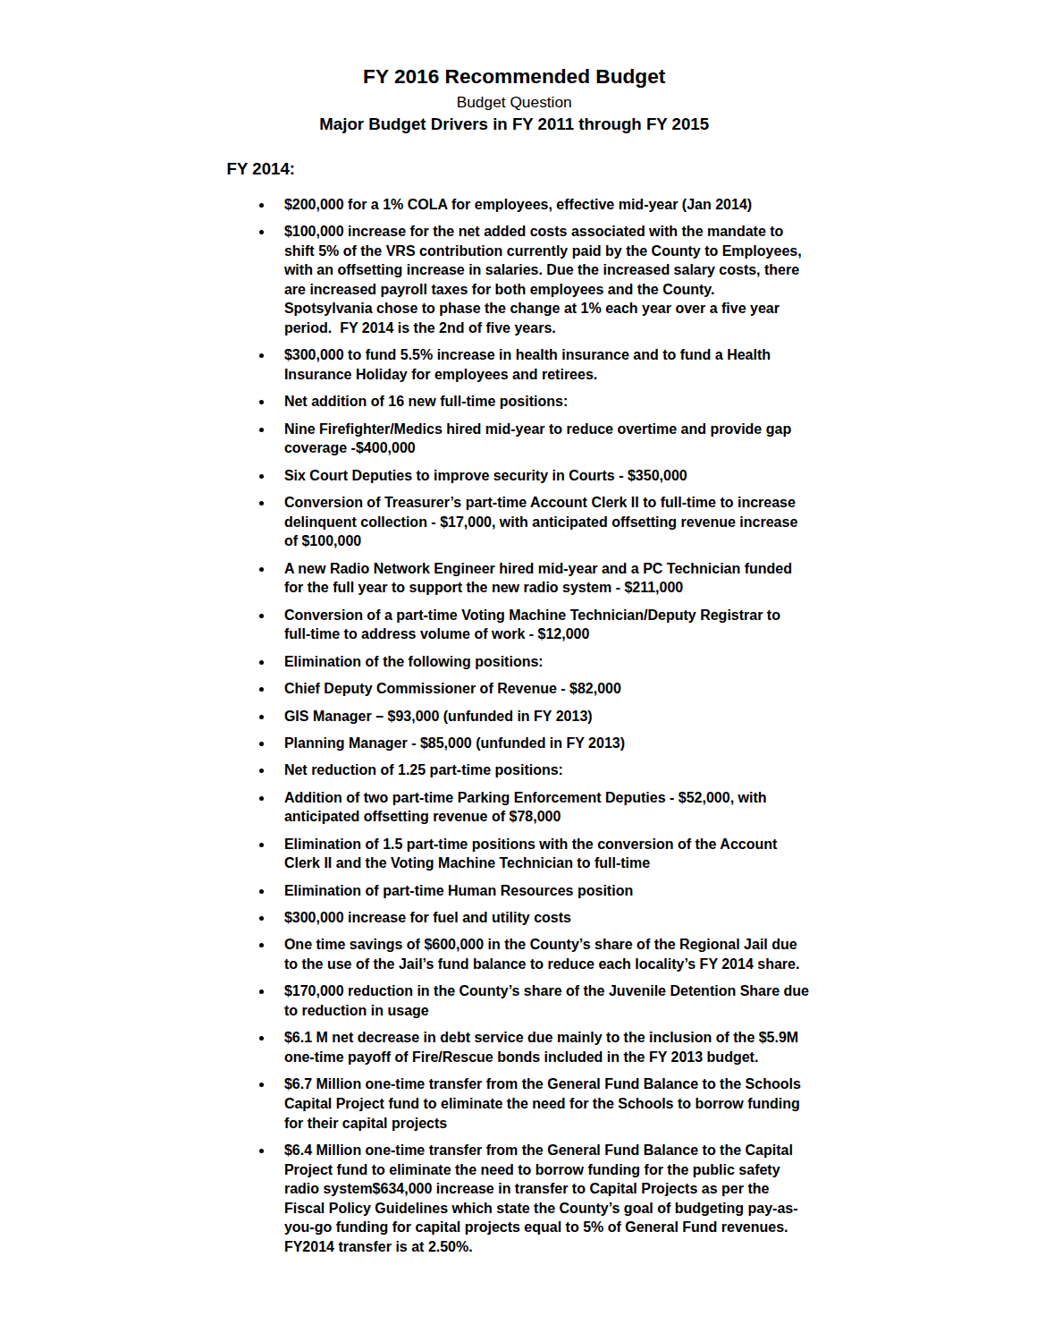FY 2016 Recommended Budget
Budget Question
Major Budget Drivers in FY 2011 through FY 2015
FY 2014:
$200,000 for a 1% COLA for employees, effective mid-year (Jan 2014)
$100,000 increase for the net added costs associated with the mandate to shift 5% of the VRS contribution currently paid by the County to Employees, with an offsetting increase in salaries. Due the increased salary costs, there are increased payroll taxes for both employees and the County. Spotsylvania chose to phase the change at 1% each year over a five year period. FY 2014 is the 2nd of five years.
$300,000 to fund 5.5% increase in health insurance and to fund a Health Insurance Holiday for employees and retirees.
Net addition of 16 new full-time positions:
Nine Firefighter/Medics hired mid-year to reduce overtime and provide gap coverage -$400,000
Six Court Deputies to improve security in Courts - $350,000
Conversion of Treasurer’s part-time Account Clerk II to full-time to increase delinquent collection - $17,000, with anticipated offsetting revenue increase of $100,000
A new Radio Network Engineer hired mid-year and a PC Technician funded for the full year to support the new radio system - $211,000
Conversion of a part-time Voting Machine Technician/Deputy Registrar to full-time to address volume of work - $12,000
Elimination of the following positions:
Chief Deputy Commissioner of Revenue - $82,000
GIS Manager – $93,000 (unfunded in FY 2013)
Planning Manager - $85,000 (unfunded in FY 2013)
Net reduction of 1.25 part-time positions:
Addition of two part-time Parking Enforcement Deputies - $52,000, with anticipated offsetting revenue of $78,000
Elimination of 1.5 part-time positions with the conversion of the Account Clerk II and the Voting Machine Technician to full-time
Elimination of part-time Human Resources position
$300,000 increase for fuel and utility costs
One time savings of $600,000 in the County’s share of the Regional Jail due to the use of the Jail’s fund balance to reduce each locality’s FY 2014 share.
$170,000 reduction in the County’s share of the Juvenile Detention Share due to reduction in usage
$6.1 M net decrease in debt service due mainly to the inclusion of the $5.9M one-time payoff of Fire/Rescue bonds included in the FY 2013 budget.
$6.7 Million one-time transfer from the General Fund Balance to the Schools Capital Project fund to eliminate the need for the Schools to borrow funding for their capital projects
$6.4 Million one-time transfer from the General Fund Balance to the Capital Project fund to eliminate the need to borrow funding for the public safety radio system$634,000 increase in transfer to Capital Projects as per the Fiscal Policy Guidelines which state the County’s goal of budgeting pay-as-you-go funding for capital projects equal to 5% of General Fund revenues. FY2014 transfer is at 2.50%.